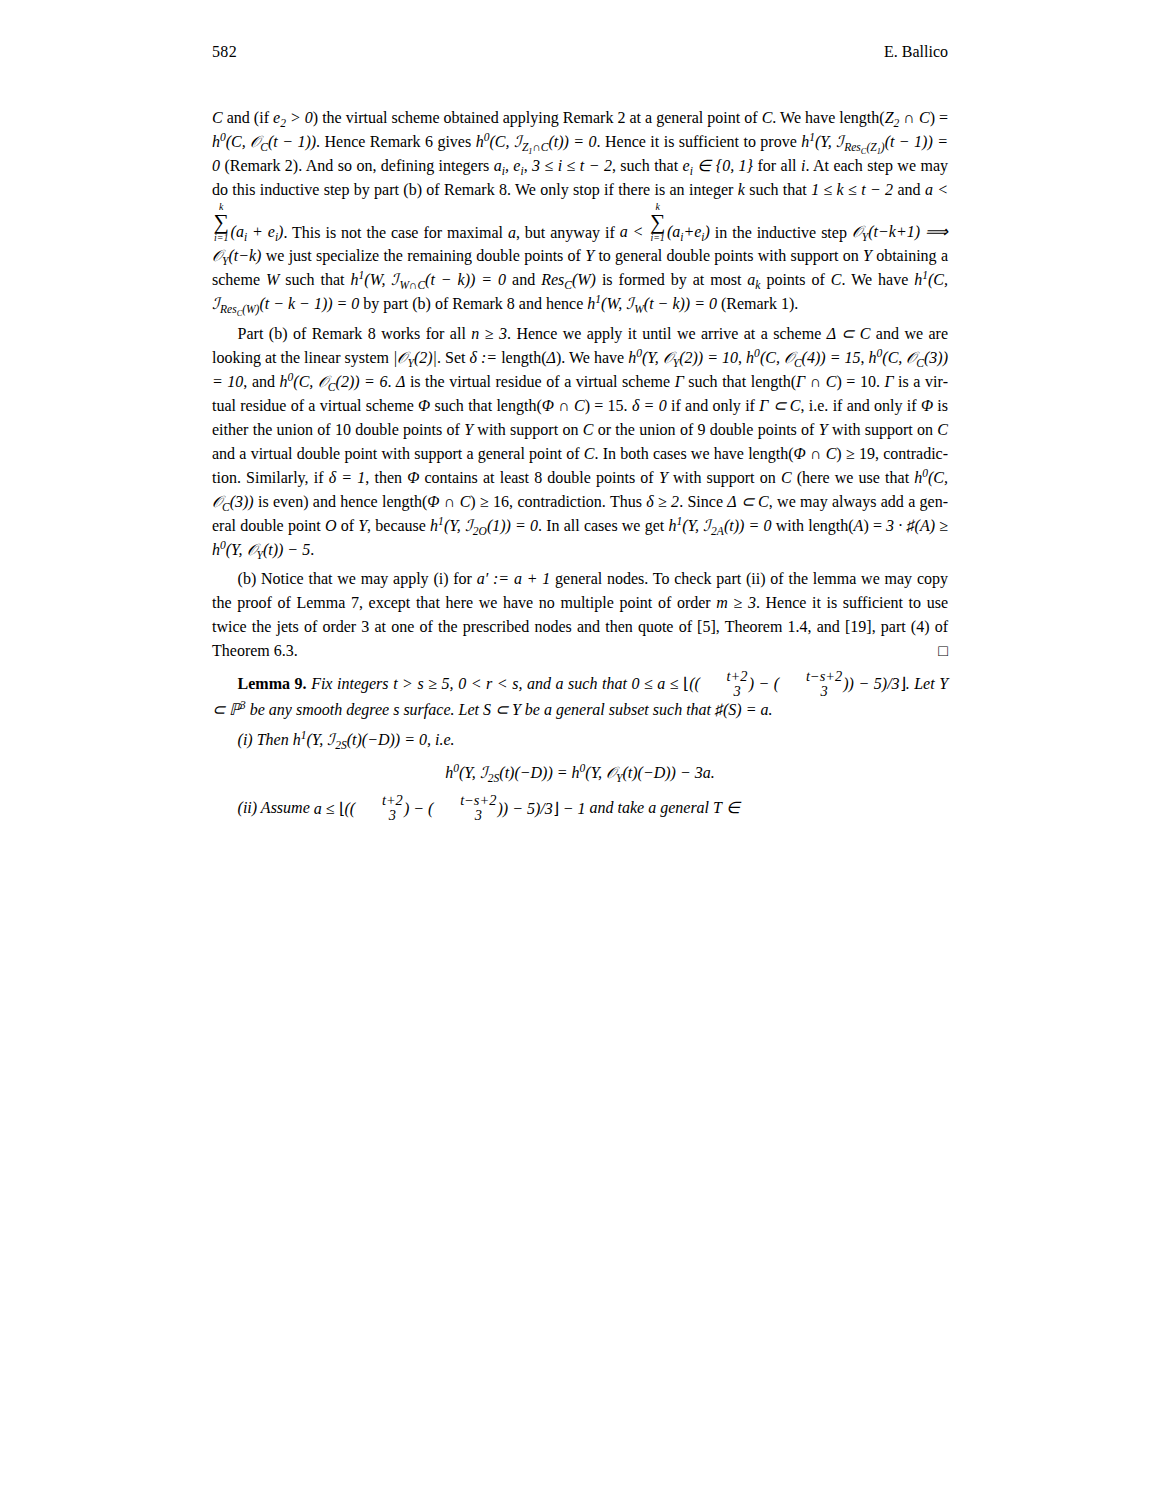582 E. Ballico
C and (if e2 > 0) the virtual scheme obtained applying Remark 2 at a general point of C. We have length(Z2 ∩ C) = h0(C, 𝒪C(t − 1)). Hence Remark 6 gives h0(C, ℐZ1∩C(t)) = 0. Hence it is sufficient to prove h1(Y, ℐResC(Z1)(t − 1)) = 0 (Remark 2). And so on, defining integers ai, ei, 3 ≤ i ≤ t − 2, such that ei ∈ {0, 1} for all i. At each step we may do this inductive step by part (b) of Remark 8. We only stop if there is an integer k such that 1 ≤ k ≤ t − 2 and a < k∑i=1(ai + ei). This is not the case for maximal a, but anyway if a < k∑i=1(ai+ei) in the inductive step 𝒪Y(t−k+1) ⟹ 𝒪Y(t−k) we just specialize the remaining double points of Y to general double points with support on Y obtaining a scheme W such that h1(W, ℐW∩C(t − k)) = 0 and ResC(W) is formed by at most ak points of C. We have h1(C, ℐResC(W)(t − k − 1)) = 0 by part (b) of Remark 8 and hence h1(W, ℐW(t − k)) = 0 (Remark 1).
Part (b) of Remark 8 works for all n ≥ 3. Hence we apply it until we arrive at a scheme Δ ⊂ C and we are looking at the linear system |𝒪Y(2)|. Set δ := length(Δ). We have h0(Y, 𝒪Y(2)) = 10, h0(C, 𝒪C(4)) = 15, h0(C, 𝒪C(3)) = 10, and h0(C, 𝒪C(2)) = 6. Δ is the virtual residue of a virtual scheme Γ such that length(Γ ∩ C) = 10. Γ is a virtual residue of a virtual scheme Φ such that length(Φ ∩ C) = 15. δ = 0 if and only if Γ ⊂ C, i.e. if and only if Φ is either the union of 10 double points of Y with support on C or the union of 9 double points of Y with support on C and a virtual double point with support a general point of C. In both cases we have length(Φ ∩ C) ≥ 19, contradiction. Similarly, if δ = 1, then Φ contains at least 8 double points of Y with support on C (here we use that h0(C, 𝒪C(3)) is even) and hence length(Φ ∩ C) ≥ 16, contradiction. Thus δ ≥ 2. Since Δ ⊂ C, we may always add a general double point O of Y, because h1(Y, ℐ2O(1)) = 0. In all cases we get h1(Y, ℐ2A(t)) = 0 with length(A) = 3 · ♯(A) ≥ h0(Y, 𝒪Y(t)) − 5.
(b) Notice that we may apply (i) for a′ := a + 1 general nodes. To check part (ii) of the lemma we may copy the proof of Lemma 7, except that here we have no multiple point of order m ≥ 3. Hence it is sufficient to use twice the jets of order 3 at one of the prescribed nodes and then quote of [5], Theorem 1.4, and [19], part (4) of Theorem 6.3.□
Lemma 9. Fix integers t > s ≥ 5, 0 < r < s, and a such that 0 ≤ a ≤ ⌊((t+23) − (t−s+23)) − 5)/3⌋. Let Y ⊂ ℙ3 be any smooth degree s surface. Let S ⊂ Y be a general subset such that ♯(S) = a.
(i) Then h1(Y, ℐ2S(t)(−D)) = 0, i.e.
h0(Y, ℐ2S(t)(−D)) = h0(Y, 𝒪Y(t)(−D)) − 3a.
(ii) Assume a ≤ ⌊((t+23) − (t−s+23)) − 5)/3⌋ − 1 and take a general T ∈